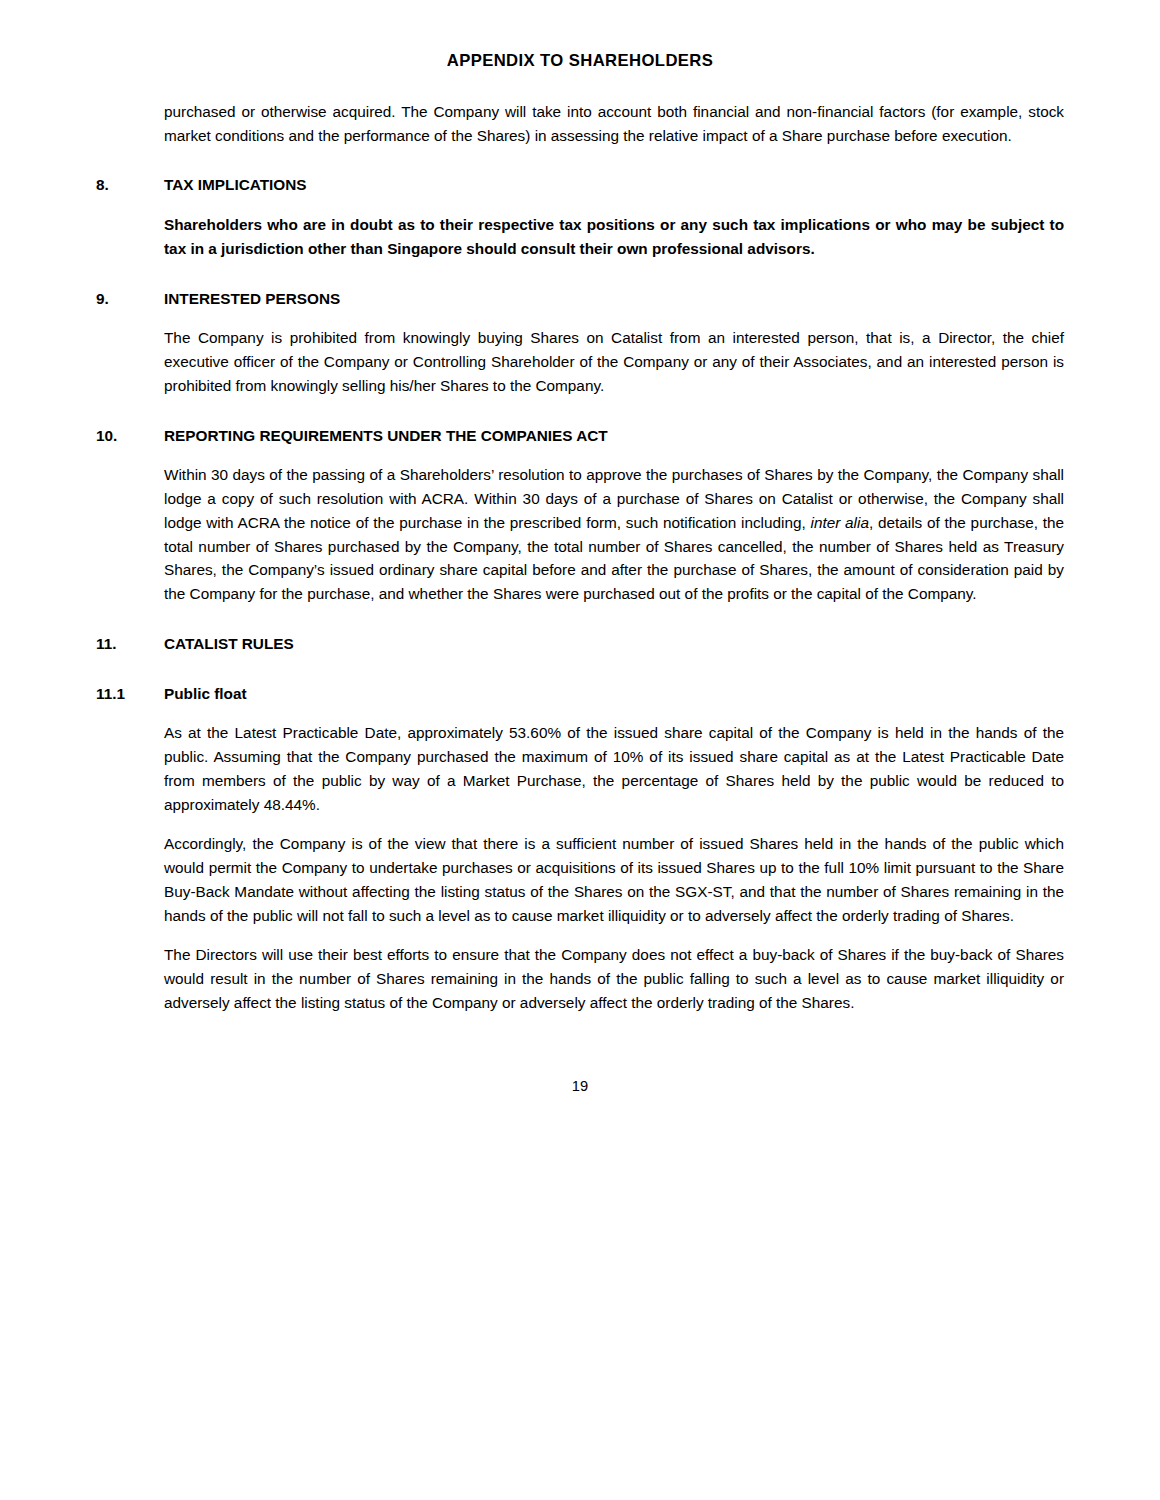APPENDIX TO SHAREHOLDERS
purchased or otherwise acquired. The Company will take into account both financial and non-financial factors (for example, stock market conditions and the performance of the Shares) in assessing the relative impact of a Share purchase before execution.
8.
TAX IMPLICATIONS
Shareholders who are in doubt as to their respective tax positions or any such tax implications or who may be subject to tax in a jurisdiction other than Singapore should consult their own professional advisors.
9.
INTERESTED PERSONS
The Company is prohibited from knowingly buying Shares on Catalist from an interested person, that is, a Director, the chief executive officer of the Company or Controlling Shareholder of the Company or any of their Associates, and an interested person is prohibited from knowingly selling his/her Shares to the Company.
10.
REPORTING REQUIREMENTS UNDER THE COMPANIES ACT
Within 30 days of the passing of a Shareholders’ resolution to approve the purchases of Shares by the Company, the Company shall lodge a copy of such resolution with ACRA. Within 30 days of a purchase of Shares on Catalist or otherwise, the Company shall lodge with ACRA the notice of the purchase in the prescribed form, such notification including, inter alia, details of the purchase, the total number of Shares purchased by the Company, the total number of Shares cancelled, the number of Shares held as Treasury Shares, the Company’s issued ordinary share capital before and after the purchase of Shares, the amount of consideration paid by the Company for the purchase, and whether the Shares were purchased out of the profits or the capital of the Company.
11.
CATALIST RULES
11.1
Public float
As at the Latest Practicable Date, approximately 53.60% of the issued share capital of the Company is held in the hands of the public. Assuming that the Company purchased the maximum of 10% of its issued share capital as at the Latest Practicable Date from members of the public by way of a Market Purchase, the percentage of Shares held by the public would be reduced to approximately 48.44%.
Accordingly, the Company is of the view that there is a sufficient number of issued Shares held in the hands of the public which would permit the Company to undertake purchases or acquisitions of its issued Shares up to the full 10% limit pursuant to the Share Buy-Back Mandate without affecting the listing status of the Shares on the SGX-ST, and that the number of Shares remaining in the hands of the public will not fall to such a level as to cause market illiquidity or to adversely affect the orderly trading of Shares.
The Directors will use their best efforts to ensure that the Company does not effect a buy-back of Shares if the buy-back of Shares would result in the number of Shares remaining in the hands of the public falling to such a level as to cause market illiquidity or adversely affect the listing status of the Company or adversely affect the orderly trading of the Shares.
19